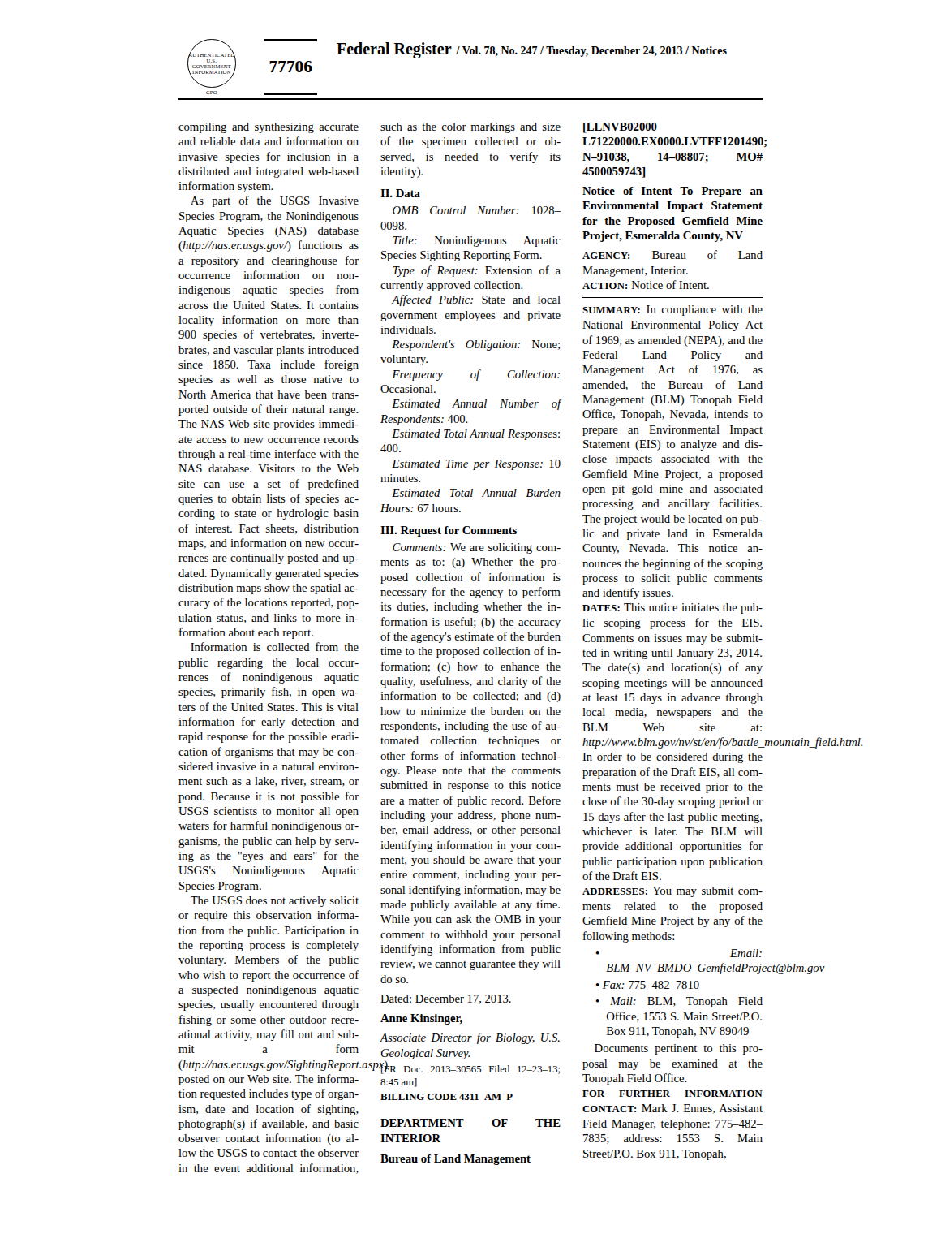AUTHENTICATED
U.S. GOVERNMENT
INFORMATION
GPO
77706
Federal Register / Vol. 78, No. 247 / Tuesday, December 24, 2013 / Notices
compiling and synthesizing accurate and reliable data and information on invasive species for inclusion in a distributed and integrated web-based information system.
As part of the USGS Invasive Species Program, the Nonindigenous Aquatic Species (NAS) database (http://nas.er.usgs.gov/) functions as a repository and clearinghouse for occurrence information on nonindigenous aquatic species from across the United States. It contains locality information on more than 900 species of vertebrates, invertebrates, and vascular plants introduced since 1850. Taxa include foreign species as well as those native to North America that have been transported outside of their natural range. The NAS Web site provides immediate access to new occurrence records through a real-time interface with the NAS database. Visitors to the Web site can use a set of predefined queries to obtain lists of species according to state or hydrologic basin of interest. Fact sheets, distribution maps, and information on new occurrences are continually posted and updated. Dynamically generated species distribution maps show the spatial accuracy of the locations reported, population status, and links to more information about each report.
Information is collected from the public regarding the local occurrences of nonindigenous aquatic species, primarily fish, in open waters of the United States. This is vital information for early detection and rapid response for the possible eradication of organisms that may be considered invasive in a natural environment such as a lake, river, stream, or pond. Because it is not possible for USGS scientists to monitor all open waters for harmful nonindigenous organisms, the public can help by serving as the ''eyes and ears'' for the USGS's Nonindigenous Aquatic Species Program.
The USGS does not actively solicit or require this observation information from the public. Participation in the reporting process is completely voluntary. Members of the public who wish to report the occurrence of a suspected nonindigenous aquatic species, usually encountered through fishing or some other outdoor recreational activity, may fill out and submit a form (http://nas.er.usgs.gov/SightingReport.aspx) posted on our Web site. The information requested includes type of organism, date and location of sighting, photograph(s) if available, and basic observer contact information (to allow the USGS to contact the observer in the event additional information, such as the color markings and size of the specimen collected or observed, is needed to verify its identity).
II. Data
OMB Control Number: 1028–0098.
Title: Nonindigenous Aquatic Species Sighting Reporting Form.
Type of Request: Extension of a currently approved collection.
Affected Public: State and local government employees and private individuals.
Respondent's Obligation: None; voluntary.
Frequency of Collection: Occasional.
Estimated Annual Number of Respondents: 400.
Estimated Total Annual Responses: 400.
Estimated Time per Response: 10 minutes.
Estimated Total Annual Burden Hours: 67 hours.
III. Request for Comments
Comments: We are soliciting comments as to: (a) Whether the proposed collection of information is necessary for the agency to perform its duties, including whether the information is useful; (b) the accuracy of the agency's estimate of the burden time to the proposed collection of information; (c) how to enhance the quality, usefulness, and clarity of the information to be collected; and (d) how to minimize the burden on the respondents, including the use of automated collection techniques or other forms of information technology. Please note that the comments submitted in response to this notice are a matter of public record. Before including your address, phone number, email address, or other personal identifying information in your comment, you should be aware that your entire comment, including your personal identifying information, may be made publicly available at any time. While you can ask the OMB in your comment to withhold your personal identifying information from public review, we cannot guarantee they will do so.
Dated: December 17, 2013.
Anne Kinsinger,
Associate Director for Biology, U.S. Geological Survey.
[FR Doc. 2013–30565 Filed 12–23–13; 8:45 am]
BILLING CODE 4311–AM–P
DEPARTMENT OF THE INTERIOR
Bureau of Land Management
[LLNVB02000
L71220000.EX0000.LVTFF1201490; N–91038, 14–08807; MO# 4500059743]
Notice of Intent To Prepare an Environmental Impact Statement for the Proposed Gemfield Mine Project, Esmeralda County, NV
AGENCY: Bureau of Land Management, Interior.
ACTION: Notice of Intent.
SUMMARY: In compliance with the National Environmental Policy Act of 1969, as amended (NEPA), and the Federal Land Policy and Management Act of 1976, as amended, the Bureau of Land Management (BLM) Tonopah Field Office, Tonopah, Nevada, intends to prepare an Environmental Impact Statement (EIS) to analyze and disclose impacts associated with the Gemfield Mine Project, a proposed open pit gold mine and associated processing and ancillary facilities. The project would be located on public and private land in Esmeralda County, Nevada. This notice announces the beginning of the scoping process to solicit public comments and identify issues.
DATES: This notice initiates the public scoping process for the EIS. Comments on issues may be submitted in writing until January 23, 2014. The date(s) and location(s) of any scoping meetings will be announced at least 15 days in advance through local media, newspapers and the BLM Web site at: http://www.blm.gov/nv/st/en/fo/battle_mountain_field.html. In order to be considered during the preparation of the Draft EIS, all comments must be received prior to the close of the 30-day scoping period or 15 days after the last public meeting, whichever is later. The BLM will provide additional opportunities for public participation upon publication of the Draft EIS.
ADDRESSES: You may submit comments related to the proposed Gemfield Mine Project by any of the following methods:
Email: BLM_NV_BMDO_GemfieldProject@blm.gov
Fax: 775–482–7810
Mail: BLM, Tonopah Field Office, 1553 S. Main Street/P.O. Box 911, Tonopah, NV 89049
Documents pertinent to this proposal may be examined at the Tonopah Field Office.
FOR FURTHER INFORMATION CONTACT: Mark J. Ennes, Assistant Field Manager, telephone: 775–482–7835; address: 1553 S. Main Street/P.O. Box 911, Tonopah,